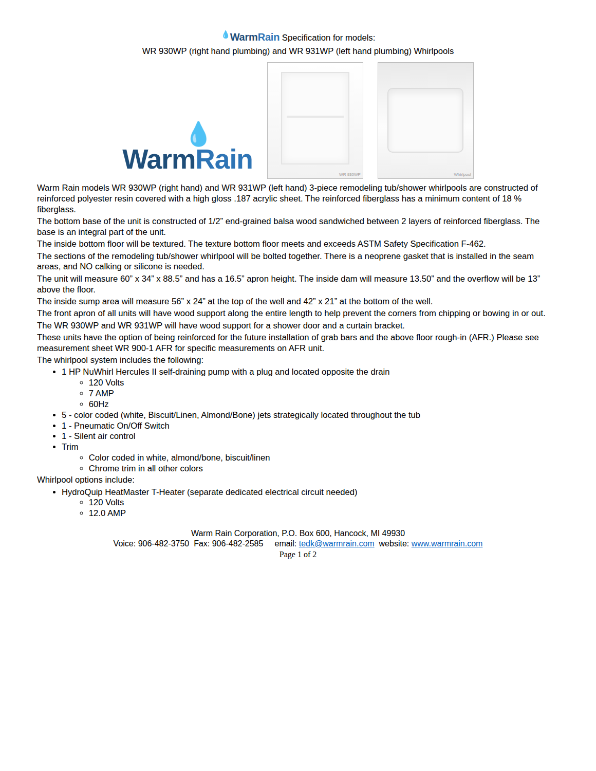💧Warm Rain Specification for models:
WR 930WP (right hand plumbing) and WR 931WP (left hand plumbing) Whirlpools
💧 Warm Rain
WR 930WP
Whirlpool
Warm Rain models WR 930WP (right hand) and WR 931WP (left hand) 3-piece remodeling tub/shower whirlpools are constructed of reinforced polyester resin covered with a high gloss .187 acrylic sheet. The reinforced fiberglass has a minimum content of 18 % fiberglass.
The bottom base of the unit is constructed of 1/2” end-grained balsa wood sandwiched between 2 layers of reinforced fiberglass. The base is an integral part of the unit.
The inside bottom floor will be textured. The texture bottom floor meets and exceeds ASTM Safety Specification F-462.
The sections of the remodeling tub/shower whirlpool will be bolted together. There is a neoprene gasket that is installed in the seam areas, and NO calking or silicone is needed.
The unit will measure 60” x 34” x 88.5” and has a 16.5” apron height. The inside dam will measure 13.50” and the overflow will be 13” above the floor.
The inside sump area will measure 56” x 24” at the top of the well and 42” x 21” at the bottom of the well.
The front apron of all units will have wood support along the entire length to help prevent the corners from chipping or bowing in or out.
The WR 930WP and WR 931WP will have wood support for a shower door and a curtain bracket.
These units have the option of being reinforced for the future installation of grab bars and the above floor rough-in (AFR.) Please see measurement sheet WR 900-1 AFR for specific measurements on AFR unit.
The whirlpool system includes the following:
1 HP NuWhirl Hercules II self-draining pump with a plug and located opposite the drain
120 Volts
7 AMP
60Hz
5 - color coded (white, Biscuit/Linen, Almond/Bone) jets strategically located throughout the tub
1 - Pneumatic On/Off Switch
1 - Silent air control
Trim
Color coded in white, almond/bone, biscuit/linen
Chrome trim in all other colors
Whirlpool options include:
HydroQuip HeatMaster T-Heater (separate dedicated electrical circuit needed)
120 Volts
12.0 AMP
Warm Rain Corporation, P.O. Box 600, Hancock, MI 49930
Voice: 906-482-3750 Fax: 906-482-2585 email: tedk@warmrain.com website: www.warmrain.com
Page 1 of 2